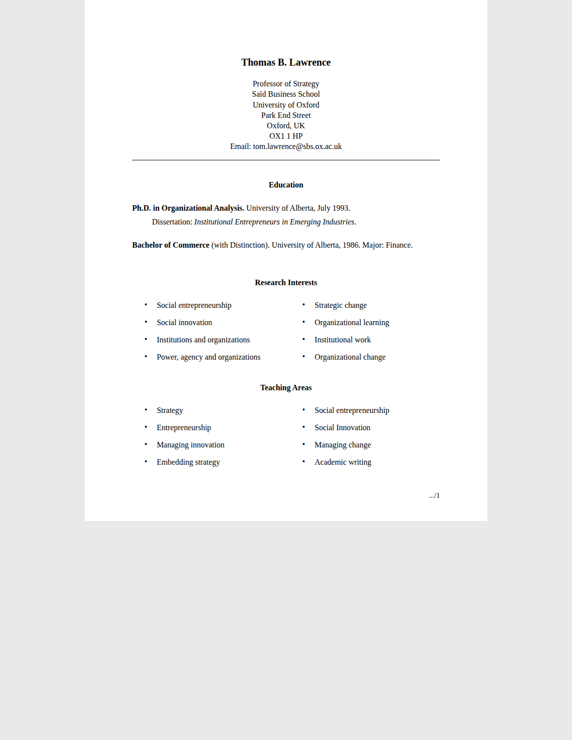Thomas B. Lawrence
Professor of Strategy
Saïd Business School
University of Oxford
Park End Street
Oxford, UK
OX1 1 HP
Email: tom.lawrence@sbs.ox.ac.uk
Education
Ph.D. in Organizational Analysis. University of Alberta, July 1993.
Dissertation: Institutional Entrepreneurs in Emerging Industries.
Bachelor of Commerce (with Distinction). University of Alberta, 1986. Major: Finance.
Research Interests
Social entrepreneurship
Social innovation
Institutions and organizations
Power, agency and organizations
Strategic change
Organizational learning
Institutional work
Organizational change
Teaching Areas
Strategy
Entrepreneurship
Managing innovation
Embedding strategy
Social entrepreneurship
Social Innovation
Managing change
Academic writing
.../1